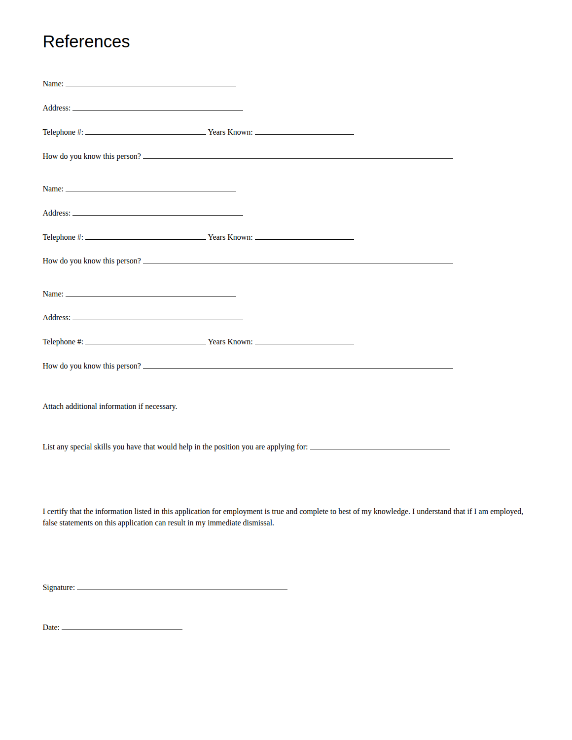References
Name:
Address:
Telephone #: Years Known:
How do you know this person?
Name:
Address:
Telephone #: Years Known:
How do you know this person?
Name:
Address:
Telephone #: Years Known:
How do you know this person?
Attach additional information if necessary.
List any special skills you have that would help in the position you are applying for:
I certify that the information listed in this application for employment is true and complete to best of my knowledge. I understand that if I am employed, false statements on this application can result in my immediate dismissal.
Signature:
Date: